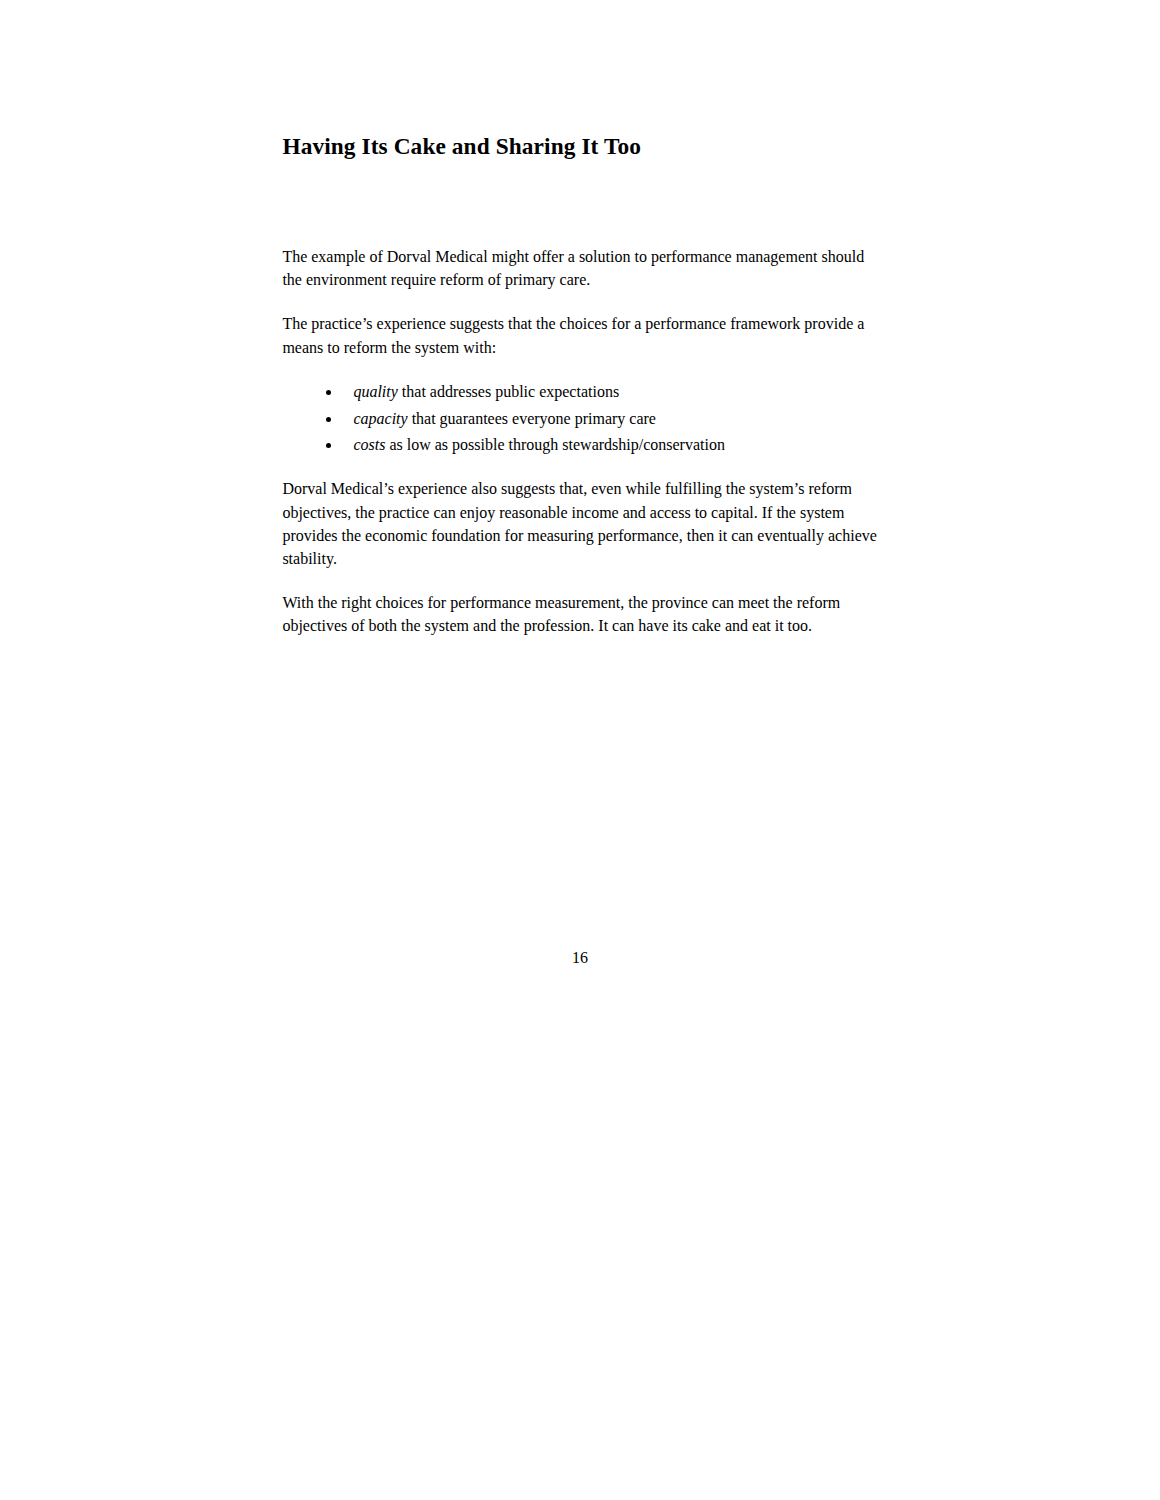Having Its Cake and Sharing It Too
The example of Dorval Medical might offer a solution to performance management should the environment require reform of primary care.
The practice’s experience suggests that the choices for a performance framework provide a means to reform the system with:
quality that addresses public expectations
capacity that guarantees everyone primary care
costs as low as possible through stewardship/conservation
Dorval Medical’s experience also suggests that, even while fulfilling the system’s reform objectives, the practice can enjoy reasonable income and access to capital. If the system provides the economic foundation for measuring performance, then it can eventually achieve stability.
With the right choices for performance measurement, the province can meet the reform objectives of both the system and the profession. It can have its cake and eat it too.
16